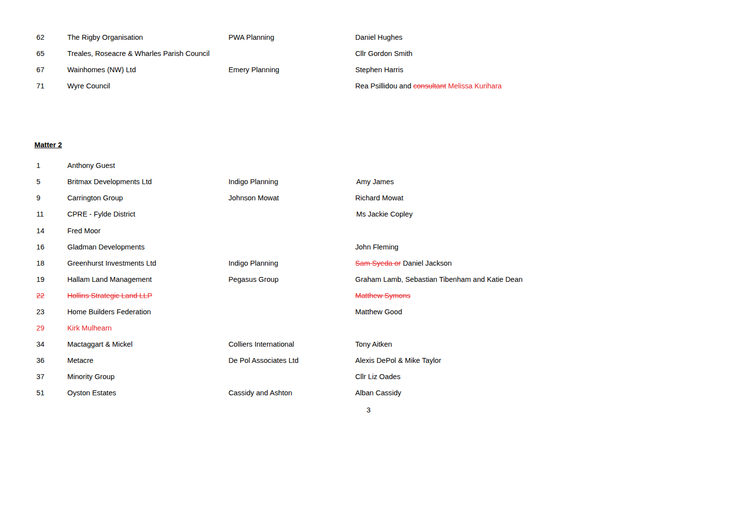| 62 | The Rigby Organisation | PWA Planning | Daniel Hughes |
| 65 | Treales, Roseacre & Wharles Parish Council | Cllr Gordon Smith |
| 67 | Wainhomes (NW) Ltd | Emery Planning | Stephen Harris |
| 71 | Wyre Council | | Rea Psillidou and consultant Melissa Kurihara |
Matter 2
| 1 | Anthony Guest | | |
| 5 | Britmax Developments Ltd | Indigo Planning | Amy James |
| 9 | Carrington Group | Johnson Mowat | Richard Mowat |
| 11 | CPRE - Fylde District | | Ms Jackie Copley |
| 14 | Fred Moor | | |
| 16 | Gladman Developments | | John Fleming |
| 18 | Greenhurst Investments Ltd | Indigo Planning | Sam Syeda or Daniel Jackson |
| 19 | Hallam Land Management | Pegasus Group | Graham Lamb, Sebastian Tibenham and Katie Dean |
| 22 | Hollins Strategic Land LLP | | Matthew Symons |
| 23 | Home Builders Federation | | Matthew Good |
| 29 | Kirk Mulhearn | | |
| 34 | Mactaggart & Mickel | Colliers International | Tony Aitken |
| 36 | Metacre | De Pol Associates Ltd | Alexis DePol & Mike Taylor |
| 37 | Minority Group | | Cllr Liz Oades |
| 51 | Oyston Estates | Cassidy and Ashton | Alban Cassidy |
3